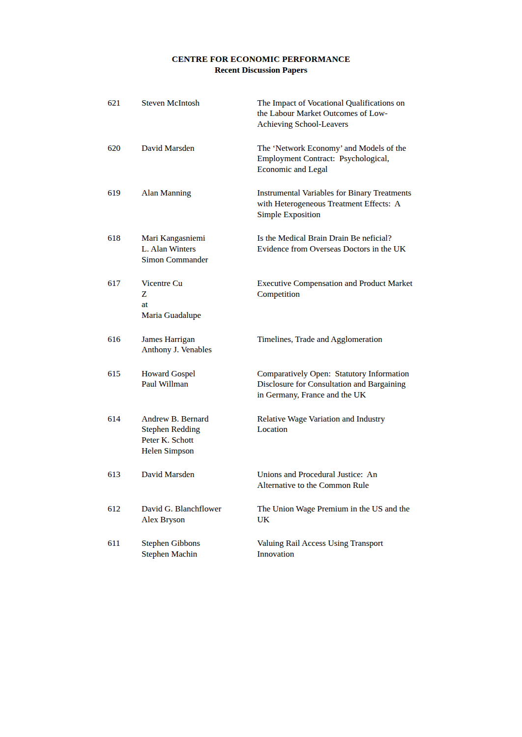CENTRE FOR ECONOMIC PERFORMANCE Recent Discussion Papers
| 621 | Steven McIntosh | The Impact of Vocational Qualifications on the Labour Market Outcomes of Low-Achieving School-Leavers |
| 620 | David Marsden | The ‘Network Economy’ and Models of the Employment Contract: Psychological, Economic and Legal |
| 619 | Alan Manning | Instrumental Variables for Binary Treatments with Heterogeneous Treatment Effects: A Simple Exposition |
| 618 | Mari Kangasniemi L. Alan Winters Simon Commander | Is the Medical Brain Drain Be neficial? Evidence from Overseas Doctors in the UK |
| 617 | Vicentre Cu Z at Maria Guadalupe | Executive Compensation and Product Market Competition |
| 616 | James Harrigan Anthony J. Venables | Timelines, Trade and Agglomeration |
| 615 | Howard Gospel Paul Willman | Comparatively Open: Statutory Information Disclosure for Consultation and Bargaining in Germany, France and the UK |
| 614 | Andrew B. Bernard Stephen Redding Peter K. Schott Helen Simpson | Relative Wage Variation and Industry Location |
| 613 | David Marsden | Unions and Procedural Justice: An Alternative to the Common Rule |
| 612 | David G. Blanchflower Alex Bryson | The Union Wage Premium in the US and the UK |
| 611 | Stephen Gibbons Stephen Machin | Valuing Rail Access Using Transport Innovation |